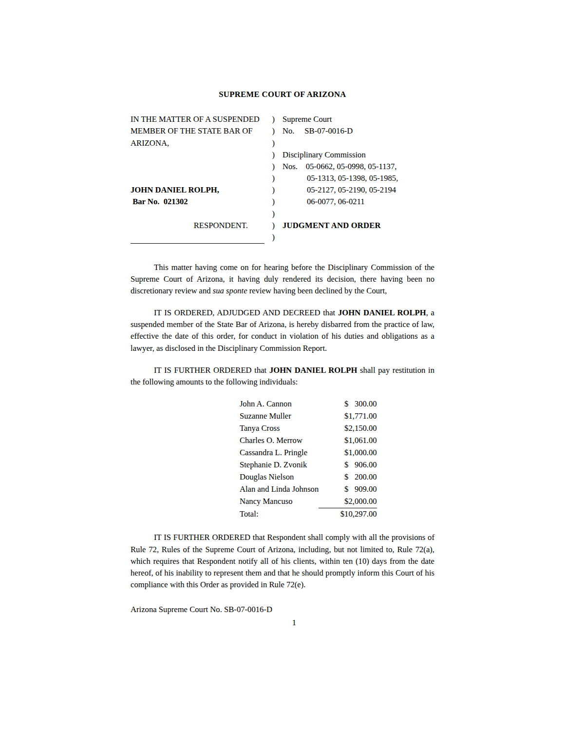SUPREME COURT OF ARIZONA
| IN THE MATTER OF A SUSPENDED | ) | Supreme Court |
| MEMBER OF THE STATE BAR OF | ) | No. SB-07-0016-D |
| ARIZONA, | ) | |
| | ) | Disciplinary Commission |
| | ) | Nos. 05-0662, 05-0998, 05-1137, |
| | ) | 05-1313, 05-1398, 05-1985, |
| JOHN DANIEL ROLPH, | ) | 05-2127, 05-2190, 05-2194 |
| Bar No. 021302 | ) | 06-0077, 06-0211 |
| | ) | |
| RESPONDENT. | ) | JUDGMENT AND ORDER |
| | ) | |
This matter having come on for hearing before the Disciplinary Commission of the Supreme Court of Arizona, it having duly rendered its decision, there having been no discretionary review and sua sponte review having been declined by the Court,
IT IS ORDERED, ADJUDGED AND DECREED that JOHN DANIEL ROLPH, a suspended member of the State Bar of Arizona, is hereby disbarred from the practice of law, effective the date of this order, for conduct in violation of his duties and obligations as a lawyer, as disclosed in the Disciplinary Commission Report.
IT IS FURTHER ORDERED that JOHN DANIEL ROLPH shall pay restitution in the following amounts to the following individuals:
| John A. Cannon | $ | 300.00 |
| Suzanne Muller | $ | 1,771.00 |
| Tanya Cross | $ | 2,150.00 |
| Charles O. Merrow | $ | 1,061.00 |
| Cassandra L. Pringle | $ | 1,000.00 |
| Stephanie D. Zvonik | $ | 906.00 |
| Douglas Nielson | $ | 200.00 |
| Alan and Linda Johnson | $ | 909.00 |
| Nancy Mancuso | $ | 2,000.00 |
| Total: | $10,297.00 |
IT IS FURTHER ORDERED that Respondent shall comply with all the provisions of Rule 72, Rules of the Supreme Court of Arizona, including, but not limited to, Rule 72(a), which requires that Respondent notify all of his clients, within ten (10) days from the date hereof, of his inability to represent them and that he should promptly inform this Court of his compliance with this Order as provided in Rule 72(e).
Arizona Supreme Court No. SB-07-0016-D
1